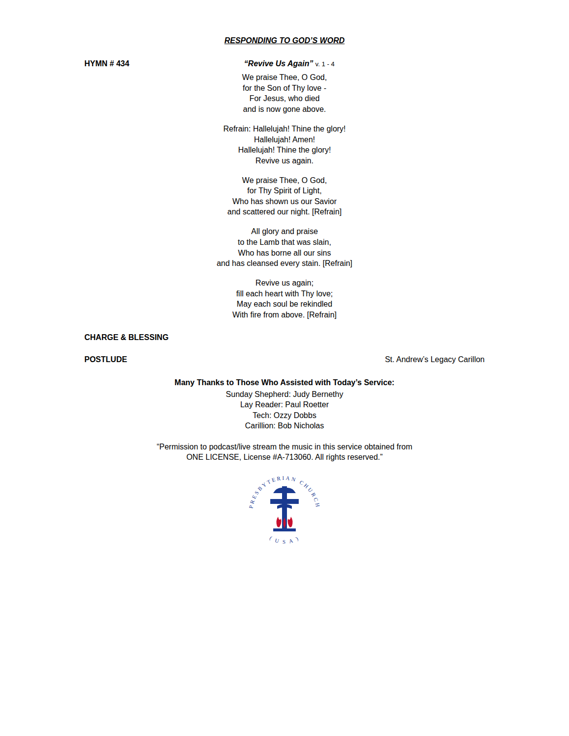RESPONDING TO GOD’S WORD
HYMN # 434 “Revive Us Again” v. 1 - 4
We praise Thee, O God,
for the Son of Thy love -
For Jesus, who died
and is now gone above.
Refrain: Hallelujah! Thine the glory!
Hallelujah! Amen!
Hallelujah! Thine the glory!
Revive us again.
We praise Thee, O God,
for Thy Spirit of Light,
Who has shown us our Savior
and scattered our night. [Refrain]
All glory and praise
to the Lamb that was slain,
Who has borne all our sins
and has cleansed every stain. [Refrain]
Revive us again;
fill each heart with Thy love;
May each soul be rekindled
With fire from above. [Refrain]
CHARGE & BLESSING
POSTLUDE St. Andrew’s Legacy Carillon
Many Thanks to Those Who Assisted with Today’s Service:
Sunday Shepherd: Judy Bernethy
Lay Reader: Paul Roetter
Tech: Ozzy Dobbs
Carillion: Bob Nicholas
“Permission to podcast/live stream the music in this service obtained from
ONE LICENSE, License #A-713060. All rights reserved.”
PRESBYTERIAN CHURCH ( U S A )